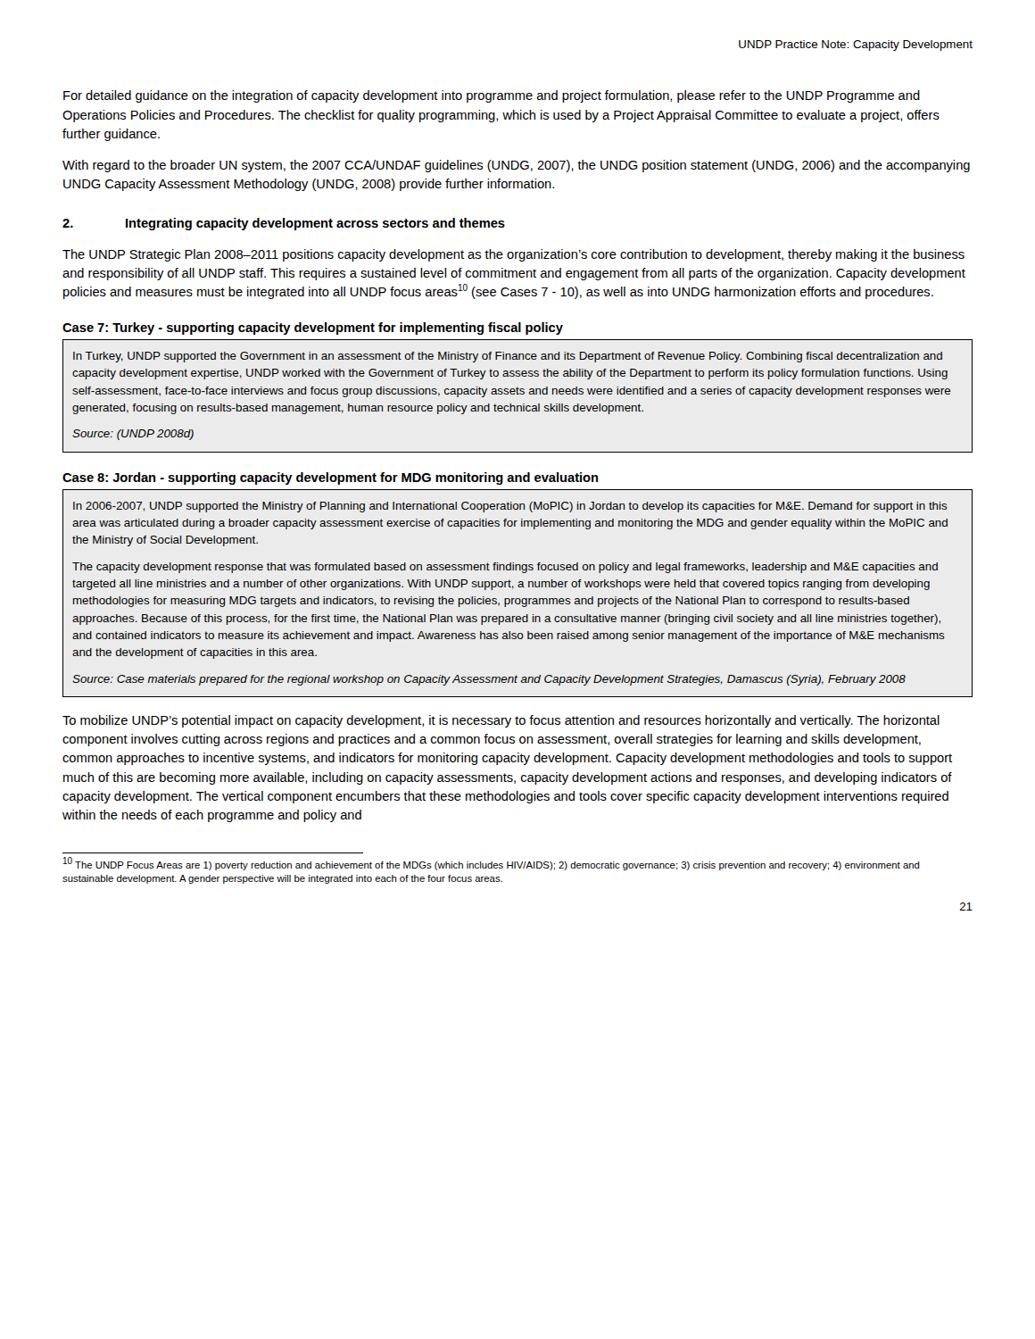UNDP Practice Note: Capacity Development
For detailed guidance on the integration of capacity development into programme and project formulation, please refer to the UNDP Programme and Operations Policies and Procedures. The checklist for quality programming, which is used by a Project Appraisal Committee to evaluate a project, offers further guidance.
With regard to the broader UN system, the 2007 CCA/UNDAF guidelines (UNDG, 2007), the UNDG position statement (UNDG, 2006) and the accompanying UNDG Capacity Assessment Methodology (UNDG, 2008) provide further information.
2. Integrating capacity development across sectors and themes
The UNDP Strategic Plan 2008–2011 positions capacity development as the organization’s core contribution to development, thereby making it the business and responsibility of all UNDP staff. This requires a sustained level of commitment and engagement from all parts of the organization. Capacity development policies and measures must be integrated into all UNDP focus areas10 (see Cases 7 - 10), as well as into UNDG harmonization efforts and procedures.
Case 7: Turkey - supporting capacity development for implementing fiscal policy
In Turkey, UNDP supported the Government in an assessment of the Ministry of Finance and its Department of Revenue Policy. Combining fiscal decentralization and capacity development expertise, UNDP worked with the Government of Turkey to assess the ability of the Department to perform its policy formulation functions. Using self-assessment, face-to-face interviews and focus group discussions, capacity assets and needs were identified and a series of capacity development responses were generated, focusing on results-based management, human resource policy and technical skills development.
Source: (UNDP 2008d)
Case 8: Jordan - supporting capacity development for MDG monitoring and evaluation
In 2006-2007, UNDP supported the Ministry of Planning and International Cooperation (MoPIC) in Jordan to develop its capacities for M&E. Demand for support in this area was articulated during a broader capacity assessment exercise of capacities for implementing and monitoring the MDG and gender equality within the MoPIC and the Ministry of Social Development.
The capacity development response that was formulated based on assessment findings focused on policy and legal frameworks, leadership and M&E capacities and targeted all line ministries and a number of other organizations. With UNDP support, a number of workshops were held that covered topics ranging from developing methodologies for measuring MDG targets and indicators, to revising the policies, programmes and projects of the National Plan to correspond to results-based approaches. Because of this process, for the first time, the National Plan was prepared in a consultative manner (bringing civil society and all line ministries together), and contained indicators to measure its achievement and impact. Awareness has also been raised among senior management of the importance of M&E mechanisms and the development of capacities in this area.
Source: Case materials prepared for the regional workshop on Capacity Assessment and Capacity Development Strategies, Damascus (Syria), February 2008
To mobilize UNDP’s potential impact on capacity development, it is necessary to focus attention and resources horizontally and vertically. The horizontal component involves cutting across regions and practices and a common focus on assessment, overall strategies for learning and skills development, common approaches to incentive systems, and indicators for monitoring capacity development. Capacity development methodologies and tools to support much of this are becoming more available, including on capacity assessments, capacity development actions and responses, and developing indicators of capacity development. The vertical component encumbers that these methodologies and tools cover specific capacity development interventions required within the needs of each programme and policy and
10 The UNDP Focus Areas are 1) poverty reduction and achievement of the MDGs (which includes HIV/AIDS); 2) democratic governance; 3) crisis prevention and recovery; 4) environment and sustainable development. A gender perspective will be integrated into each of the four focus areas.
21